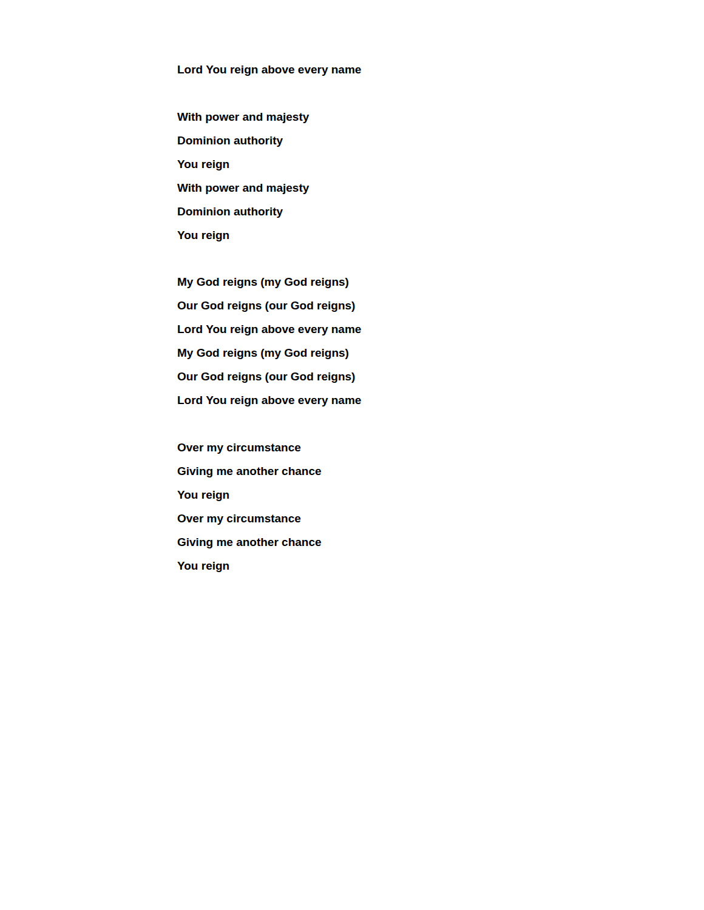Lord You reign above every name
With power and majesty
Dominion authority
You reign
With power and majesty
Dominion authority
You reign
My God reigns (my God reigns)
Our God reigns (our God reigns)
Lord You reign above every name
My God reigns (my God reigns)
Our God reigns (our God reigns)
Lord You reign above every name
Over my circumstance
Giving me another chance
You reign
Over my circumstance
Giving me another chance
You reign